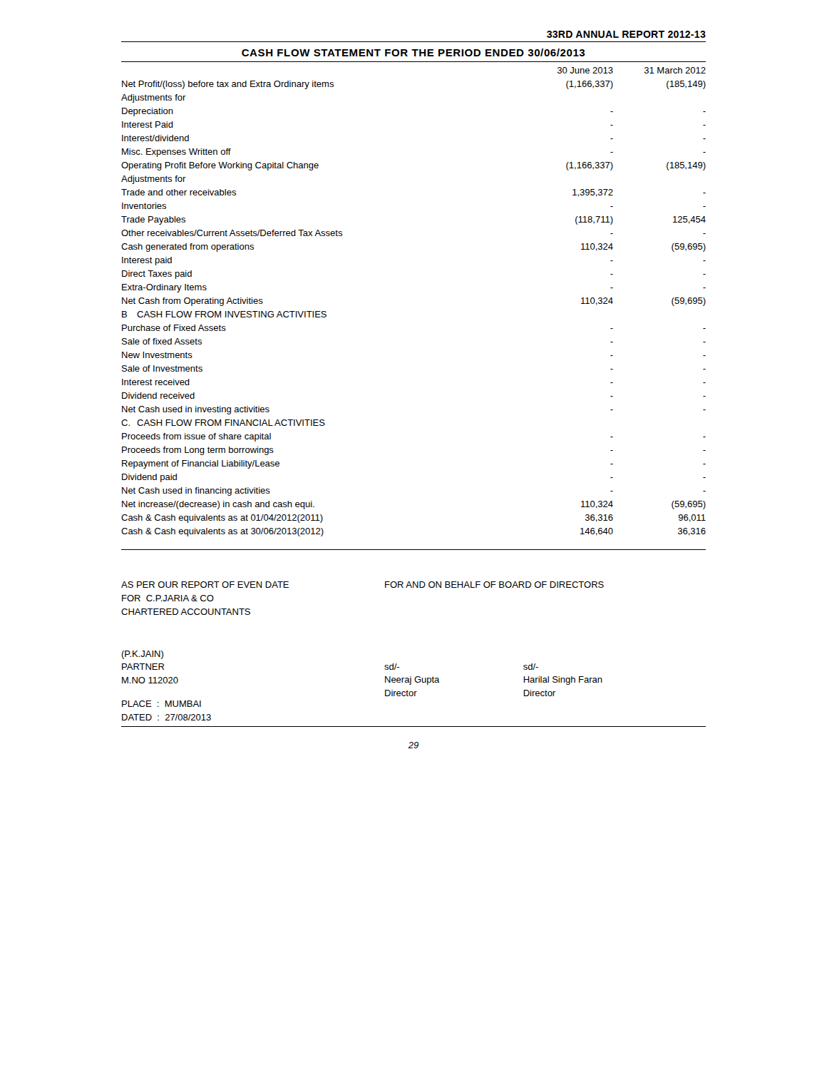33RD ANNUAL REPORT 2012-13
CASH FLOW STATEMENT FOR THE PERIOD ENDED 30/06/2013
| | 30 June 2013 | 31 March 2012 |
| Net Profit/(loss) before tax and Extra Ordinary items | (1,166,337) | (185,149) |
| Adjustments for | | |
| Depreciation | - | - |
| Interest Paid | - | - |
| Interest/dividend | - | - |
| Misc. Expenses Written off | - | - |
| Operating Profit Before Working Capital Change | (1,166,337) | (185,149) |
| Adjustments for | | |
| Trade and other receivables | 1,395,372 | - |
| Inventories | - | - |
| Trade Payables | (118,711) | 125,454 |
| Other receivables/Current Assets/Deferred Tax Assets | - | - |
| Cash generated from operations | 110,324 | (59,695) |
| Interest paid | - | - |
| Direct Taxes paid | - | - |
| Extra-Ordinary Items | - | - |
| Net Cash from Operating Activities | 110,324 | (59,695) |
| B CASH FLOW FROM INVESTING ACTIVITIES | | |
| Purchase of Fixed Assets | - | - |
| Sale of fixed Assets | - | - |
| New Investments | - | - |
| Sale of Investments | - | - |
| Interest received | - | - |
| Dividend received | - | - |
| Net Cash used in investing activities | - | - |
| C. CASH FLOW FROM FINANCIAL ACTIVITIES | | |
| Proceeds from issue of share capital | - | - |
| Proceeds from Long term borrowings | - | - |
| Repayment of Financial Liability/Lease | - | - |
| Dividend paid | - | - |
| Net Cash used in financing activities | - | - |
| Net increase/(decrease) in cash and cash equi. | 110,324 | (59,695) |
| Cash & Cash equivalents as at 01/04/2012(2011) | 36,316 | 96,011 |
| Cash & Cash equivalents as at 30/06/2013(2012) | 146,640 | 36,316 |
| AS PER OUR REPORT OF EVEN DATE FOR C.P.JARIA & CO CHARTERED ACCOUNTANTS | FOR AND ON BEHALF OF BOARD OF DIRECTORS |
| (P.K.JAIN) PARTNER M.NO 112020 PLACE : MUMBAI DATED : 27/08/2013 | / sd/- Neeraj Gupta Director / sd/- Harilal Singh Faran Director / |
29